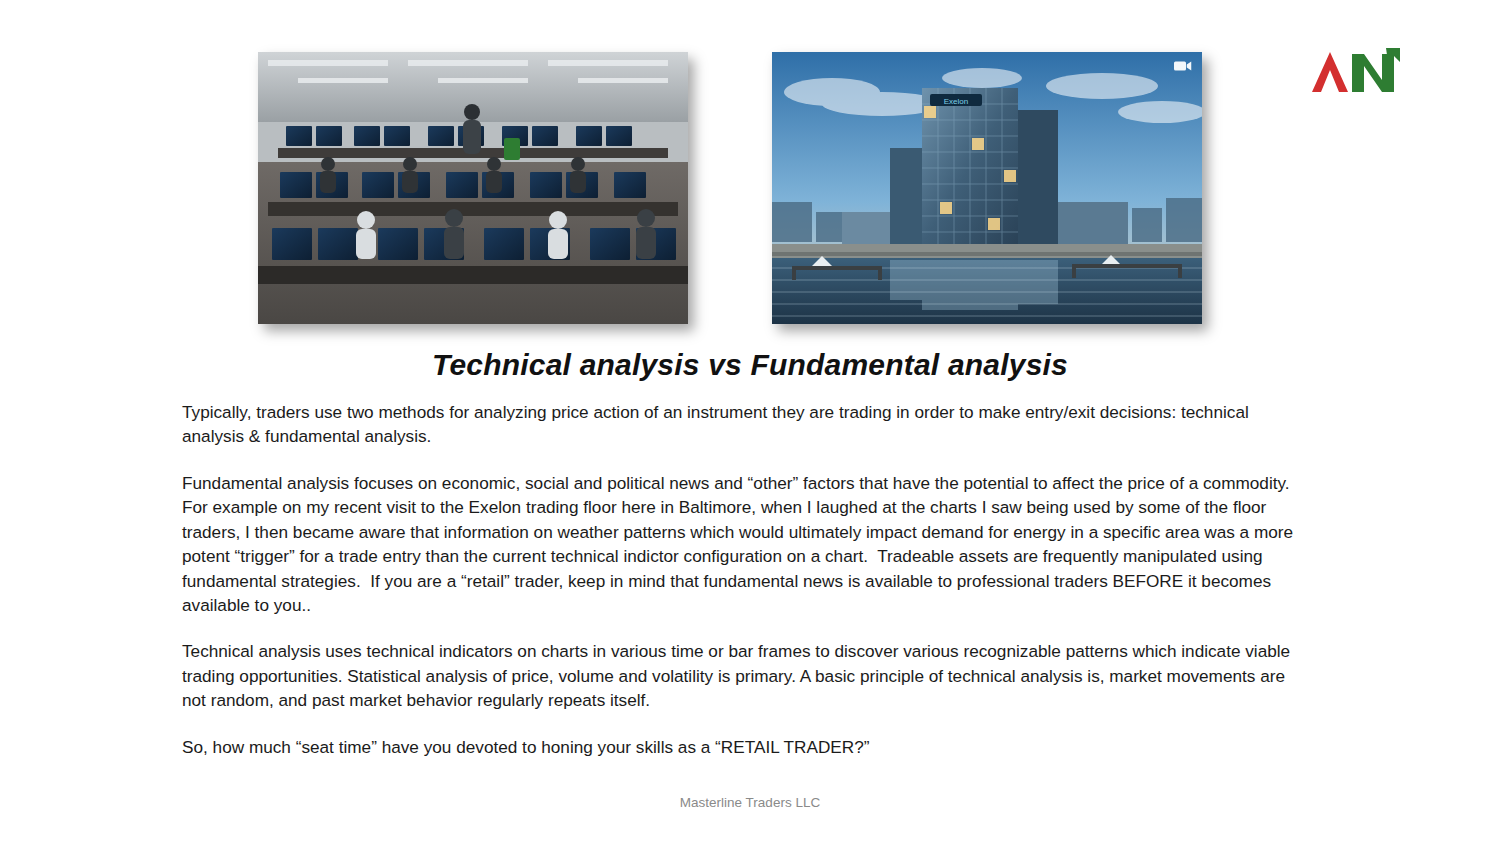Exelon
Technical analysis vs Fundamental analysis
Typically, traders use two methods for analyzing price action of an instrument they are trading in order to make entry/exit decisions: technical analysis & fundamental analysis.
Fundamental analysis focuses on economic, social and political news and “other” factors that have the potential to affect the price of a commodity. For example on my recent visit to the Exelon trading floor here in Baltimore, when I laughed at the charts I saw being used by some of the floor traders, I then became aware that information on weather patterns which would ultimately impact demand for energy in a specific area was a more potent “trigger” for a trade entry than the current technical indictor configuration on a chart. Tradeable assets are frequently manipulated using fundamental strategies. If you are a “retail” trader, keep in mind that fundamental news is available to professional traders BEFORE it becomes available to you..
Technical analysis uses technical indicators on charts in various time or bar frames to discover various recognizable patterns which indicate viable trading opportunities. Statistical analysis of price, volume and volatility is primary. A basic principle of technical analysis is, market movements are not random, and past market behavior regularly repeats itself.
So, how much “seat time” have you devoted to honing your skills as a “RETAIL TRADER?”
Masterline Traders LLC